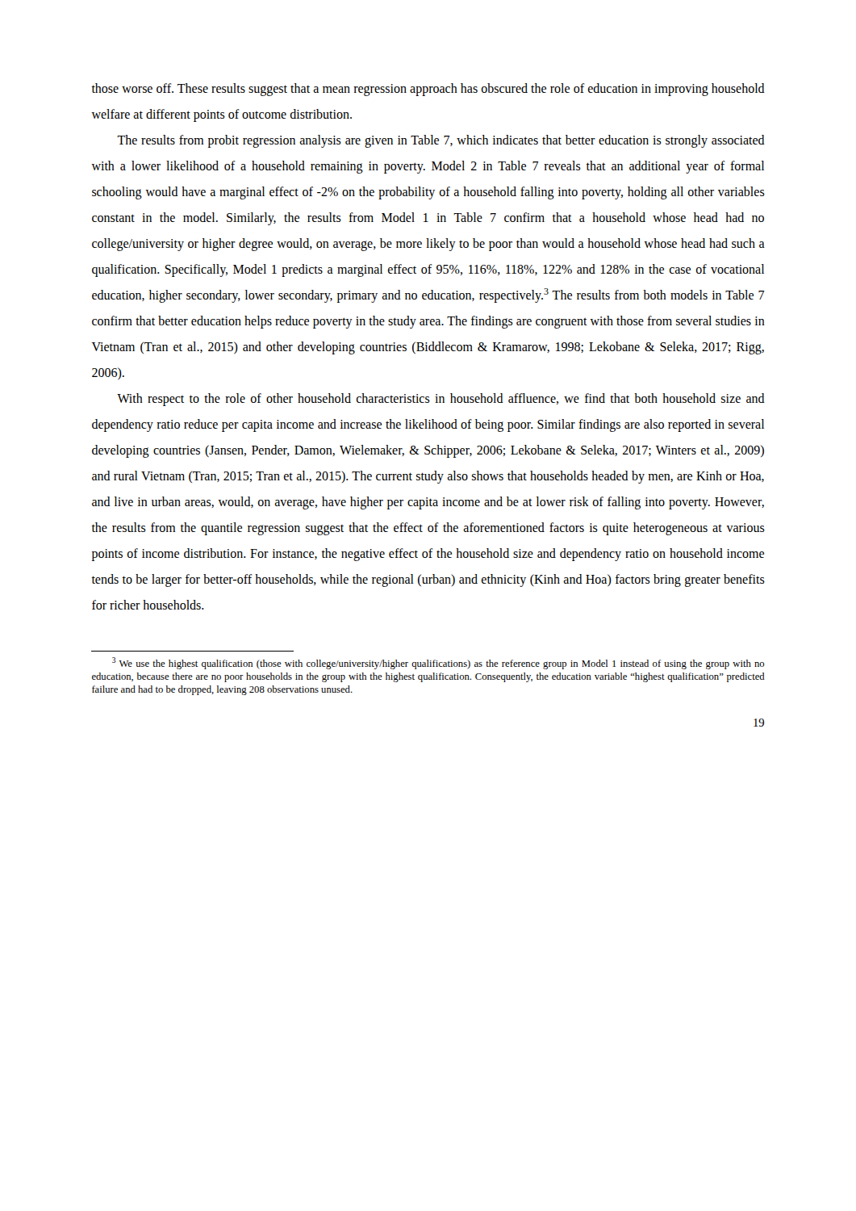those worse off. These results suggest that a mean regression approach has obscured the role of education in improving household welfare at different points of outcome distribution.
The results from probit regression analysis are given in Table 7, which indicates that better education is strongly associated with a lower likelihood of a household remaining in poverty. Model 2 in Table 7 reveals that an additional year of formal schooling would have a marginal effect of -2% on the probability of a household falling into poverty, holding all other variables constant in the model. Similarly, the results from Model 1 in Table 7 confirm that a household whose head had no college/university or higher degree would, on average, be more likely to be poor than would a household whose head had such a qualification. Specifically, Model 1 predicts a marginal effect of 95%, 116%, 118%, 122% and 128% in the case of vocational education, higher secondary, lower secondary, primary and no education, respectively.3 The results from both models in Table 7 confirm that better education helps reduce poverty in the study area. The findings are congruent with those from several studies in Vietnam (Tran et al., 2015) and other developing countries (Biddlecom & Kramarow, 1998; Lekobane & Seleka, 2017; Rigg, 2006).
With respect to the role of other household characteristics in household affluence, we find that both household size and dependency ratio reduce per capita income and increase the likelihood of being poor. Similar findings are also reported in several developing countries (Jansen, Pender, Damon, Wielemaker, & Schipper, 2006; Lekobane & Seleka, 2017; Winters et al., 2009) and rural Vietnam (Tran, 2015; Tran et al., 2015). The current study also shows that households headed by men, are Kinh or Hoa, and live in urban areas, would, on average, have higher per capita income and be at lower risk of falling into poverty. However, the results from the quantile regression suggest that the effect of the aforementioned factors is quite heterogeneous at various points of income distribution. For instance, the negative effect of the household size and dependency ratio on household income tends to be larger for better-off households, while the regional (urban) and ethnicity (Kinh and Hoa) factors bring greater benefits for richer households.
3 We use the highest qualification (those with college/university/higher qualifications) as the reference group in Model 1 instead of using the group with no education, because there are no poor households in the group with the highest qualification. Consequently, the education variable “highest qualification” predicted failure and had to be dropped, leaving 208 observations unused.
19